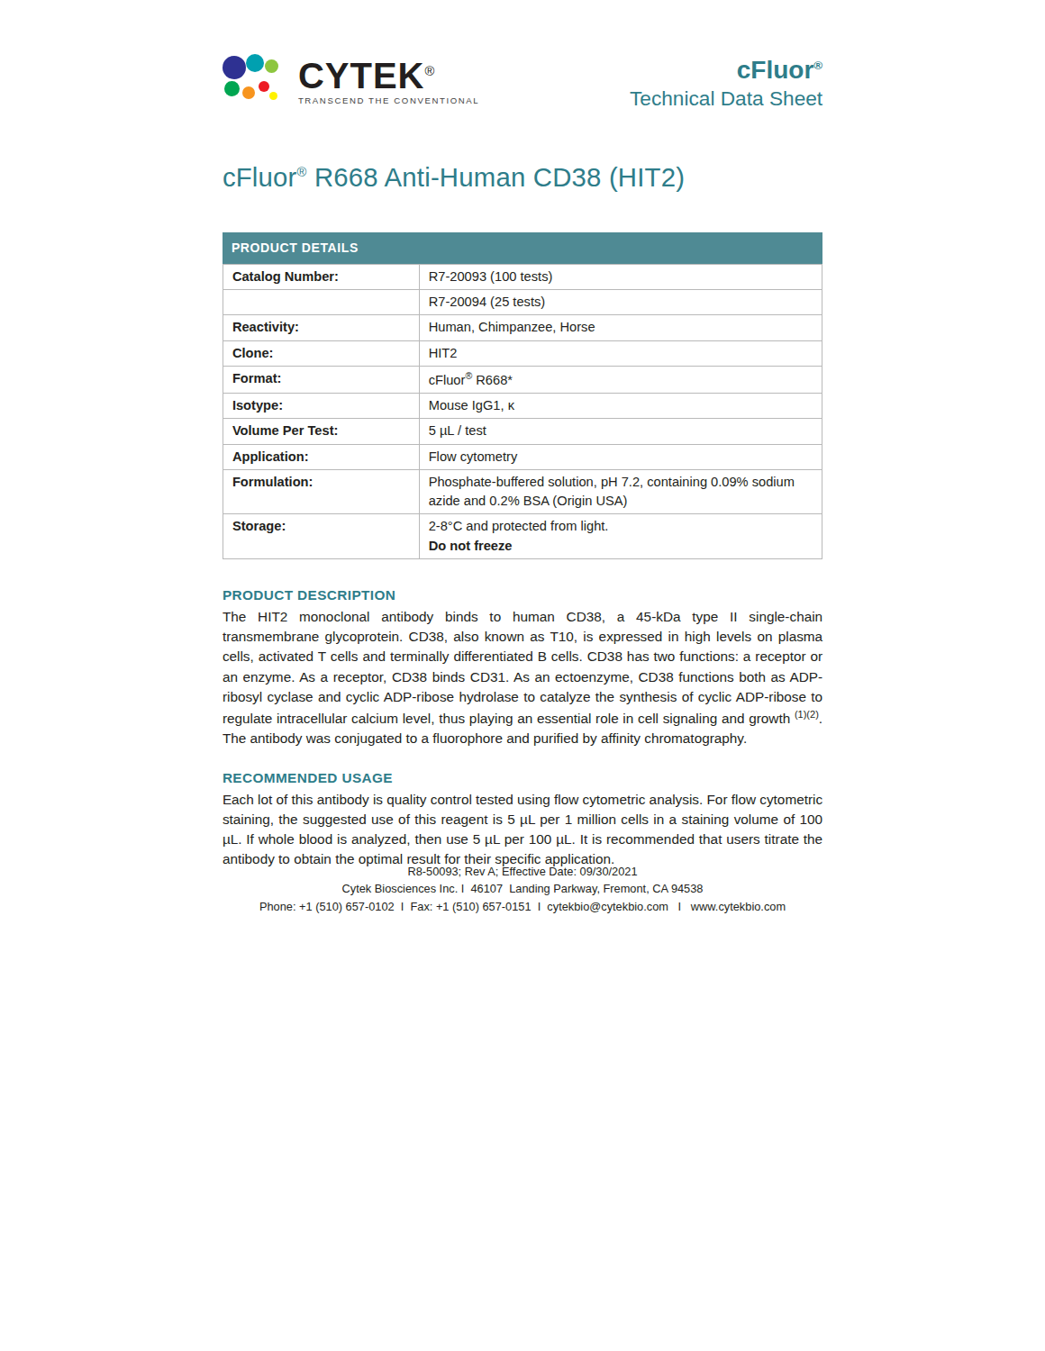CYTEK®
TRANSCEND THE CONVENTIONAL
cFluor®
Technical Data Sheet
cFluor® R668 Anti-Human CD38 (HIT2)
PRODUCT DETAILS
| Catalog Number: | R7-20093 (100 tests) |
| | R7-20094 (25 tests) |
| Reactivity: | Human, Chimpanzee, Horse |
| Clone: | HIT2 |
| Format: | cFluor ® R668* |
| Isotype: | Mouse IgG1, κ |
| Volume Per Test: | 5 µL / test |
| Application: | Flow cytometry |
| Formulation: | Phosphate-buffered solution, pH 7.2, containing 0.09% sodium azide and 0.2% BSA (Origin USA) |
| Storage: | 2-8°C and protected from light. Do not freeze |
PRODUCT DESCRIPTION
The HIT2 monoclonal antibody binds to human CD38, a 45-kDa type II single-chain transmembrane glycoprotein. CD38, also known as T10, is expressed in high levels on plasma cells, activated T cells and terminally differentiated B cells. CD38 has two functions: a receptor or an enzyme. As a receptor, CD38 binds CD31. As an ectoenzyme, CD38 functions both as ADP-ribosyl cyclase and cyclic ADP-ribose hydrolase to catalyze the synthesis of cyclic ADP-ribose to regulate intracellular calcium level, thus playing an essential role in cell signaling and growth (1)(2). The antibody was conjugated to a fluorophore and purified by affinity chromatography.
RECOMMENDED USAGE
Each lot of this antibody is quality control tested using flow cytometric analysis. For flow cytometric staining, the suggested use of this reagent is 5 µL per 1 million cells in a staining volume of 100 µL. If whole blood is analyzed, then use 5 µL per 100 µL. It is recommended that users titrate the antibody to obtain the optimal result for their specific application.
R8-50093; Rev A; Effective Date: 09/30/2021
Cytek Biosciences Inc. I 46107 Landing Parkway, Fremont, CA 94538
Phone: +1 (510) 657-0102 I Fax: +1 (510) 657-0151 I cytekbio@cytekbio.com I www.cytekbio.com